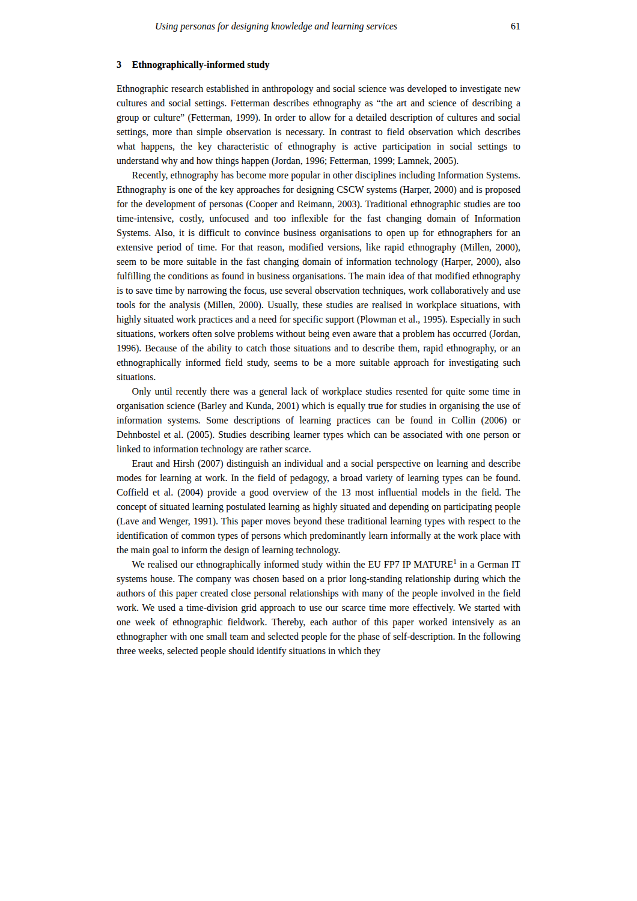Using personas for designing knowledge and learning services 61
3 Ethnographically-informed study
Ethnographic research established in anthropology and social science was developed to investigate new cultures and social settings. Fetterman describes ethnography as “the art and science of describing a group or culture” (Fetterman, 1999). In order to allow for a detailed description of cultures and social settings, more than simple observation is necessary. In contrast to field observation which describes what happens, the key characteristic of ethnography is active participation in social settings to understand why and how things happen (Jordan, 1996; Fetterman, 1999; Lamnek, 2005).
Recently, ethnography has become more popular in other disciplines including Information Systems. Ethnography is one of the key approaches for designing CSCW systems (Harper, 2000) and is proposed for the development of personas (Cooper and Reimann, 2003). Traditional ethnographic studies are too time-intensive, costly, unfocused and too inflexible for the fast changing domain of Information Systems. Also, it is difficult to convince business organisations to open up for ethnographers for an extensive period of time. For that reason, modified versions, like rapid ethnography (Millen, 2000), seem to be more suitable in the fast changing domain of information technology (Harper, 2000), also fulfilling the conditions as found in business organisations. The main idea of that modified ethnography is to save time by narrowing the focus, use several observation techniques, work collaboratively and use tools for the analysis (Millen, 2000). Usually, these studies are realised in workplace situations, with highly situated work practices and a need for specific support (Plowman et al., 1995). Especially in such situations, workers often solve problems without being even aware that a problem has occurred (Jordan, 1996). Because of the ability to catch those situations and to describe them, rapid ethnography, or an ethnographically informed field study, seems to be a more suitable approach for investigating such situations.
Only until recently there was a general lack of workplace studies resented for quite some time in organisation science (Barley and Kunda, 2001) which is equally true for studies in organising the use of information systems. Some descriptions of learning practices can be found in Collin (2006) or Dehnbostel et al. (2005). Studies describing learner types which can be associated with one person or linked to information technology are rather scarce.
Eraut and Hirsh (2007) distinguish an individual and a social perspective on learning and describe modes for learning at work. In the field of pedagogy, a broad variety of learning types can be found. Coffield et al. (2004) provide a good overview of the 13 most influential models in the field. The concept of situated learning postulated learning as highly situated and depending on participating people (Lave and Wenger, 1991). This paper moves beyond these traditional learning types with respect to the identification of common types of persons which predominantly learn informally at the work place with the main goal to inform the design of learning technology.
We realised our ethnographically informed study within the EU FP7 IP MATURE1 in a German IT systems house. The company was chosen based on a prior long-standing relationship during which the authors of this paper created close personal relationships with many of the people involved in the field work. We used a time-division grid approach to use our scarce time more effectively. We started with one week of ethnographic fieldwork. Thereby, each author of this paper worked intensively as an ethnographer with one small team and selected people for the phase of self-description. In the following three weeks, selected people should identify situations in which they